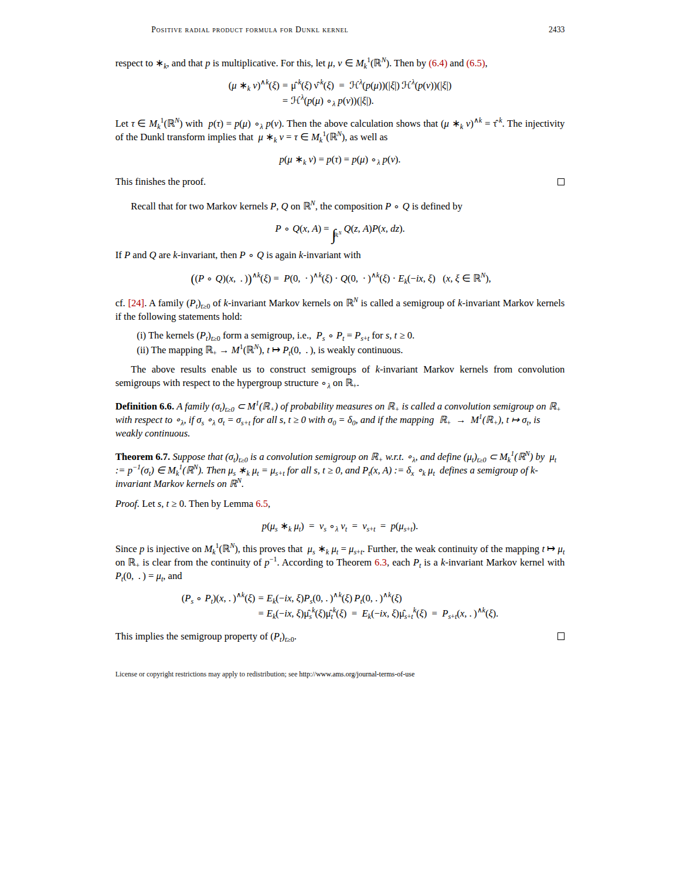Positive radial product formula for Dunkl kernel 2433
respect to ∗k, and that p is multiplicative. For this, let μ, ν ∈ Mk1(ℝN). Then by (6.4) and (6.5),
| ( μ ∗ k ν ) ∧ k ( ξ ) | = | μ̂ k ( ξ ) ν̂ k ( ξ ) = ℋ λ ( p ( μ ))(/ ξ /) ℋ λ ( p ( ν ))(/ ξ /) |
| | = | ℋ λ ( p ( μ ) ∘ λ p ( ν ))(/ ξ /). |
Let τ ∈ Mk1(ℝN) with p(τ) = p(μ) ∘λ p(ν). Then the above calculation shows that (μ ∗k ν)∧k = τ̂ k. The injectivity of the Dunkl transform implies that μ ∗k ν = τ ∈ Mk1(ℝN), as well as
p(μ ∗k ν) = p(τ) = p(μ) ∘λ p(ν).
This finishes the proof.
Recall that for two Markov kernels P, Q on ℝN, the composition P ∘ Q is defined by
P ∘ Q(x, A) = ∫ℝN Q(z, A)P(x, dz).
If P and Q are k-invariant, then P ∘ Q is again k-invariant with
 ((P ∘ Q)(x,  . ))∧k(ξ) = P(0,  · )∧k(ξ) · Q(0,  · )∧k(ξ) · Ek(−ix, ξ) (x, ξ ∈ ℝN),
cf. [24]. A family (Pt)t≥0 of k-invariant Markov kernels on ℝN is called a semigroup of k-invariant Markov kernels if the following statements hold:
The kernels (Pt)t≥0 form a semigroup, i.e., Ps ∘ Pt = Ps+t for s, t ≥ 0.
The mapping ℝ+ → M1(ℝN), t ↦ Pt(0,  . ), is weakly continuous.
The above results enable us to construct semigroups of k-invariant Markov kernels from convolution semigroups with respect to the hypergroup structure ∘λ on ℝ+.
Definition 6.6. A family (σt)t≥0 ⊂ M1(ℝ+) of probability measures on ℝ+ is called a convolution semigroup on ℝ+ with respect to ∘λ, if σs ∘λ σt = σs+t for all s, t ≥ 0 with σ0 = δ0, and if the mapping ℝ+ → M1(ℝ+), t ↦ σt, is weakly continuous.
Theorem 6.7. Suppose that (σt)t≥0 is a convolution semigroup on ℝ+ w.r.t. ∘λ, and define (μt)t≥0 ⊂ Mk1(ℝN) by μt := p−1(σt) ∈ Mk1(ℝN). Then μs ∗k μt = μs+t for all s, t ≥ 0, and Pt(x, A) := δx ∘k μt defines a semigroup of k-invariant Markov kernels on ℝN.
Proof. Let s, t ≥ 0. Then by Lemma 6.5,
p(μs ∗k μt) = νs ∘λ νt = νs+t = p(μs+t).
Since p is injective on Mk1(ℝN), this proves that μs ∗k μt = μs+t. Further, the weak continuity of the mapping t ↦ μt on ℝ+ is clear from the continuity of p−1. According to Theorem 6.3, each Pt is a k-invariant Markov kernel with Pt(0,  . ) = μt, and
| ( P s ∘ P t )( x , . ) ∧ k ( ξ ) | = | E k (− ix , ξ ) P s (0, . ) ∧ k ( ξ ) P t (0, . ) ∧ k ( ξ ) |
| | = | E k (− ix , ξ ) μ̂ s k ( ξ ) μ̂ t k ( ξ ) = E k (− ix , ξ ) μ̂ s + t k ( ξ ) = P s + t ( x , . ) ∧ k ( ξ ). |
This implies the semigroup property of (Pt)t≥0.
License or copyright restrictions may apply to redistribution; see http://www.ams.org/journal-terms-of-use